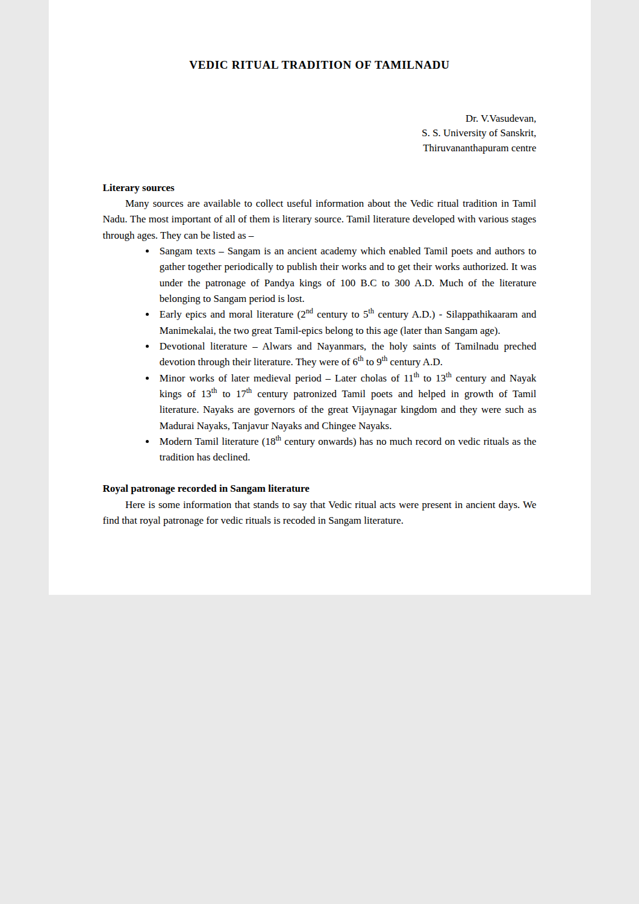VEDIC RITUAL TRADITION OF TAMILNADU
Dr. V.Vasudevan,
S. S. University of Sanskrit,
Thiruvananthapuram centre
Literary sources
Many sources are available to collect useful information about the Vedic ritual tradition in Tamil Nadu. The most important of all of them is literary source. Tamil literature developed with various stages through ages. They can be listed as –
Sangam texts – Sangam is an ancient academy which enabled Tamil poets and authors to gather together periodically to publish their works and to get their works authorized. It was under the patronage of Pandya kings of 100 B.C to 300 A.D. Much of the literature belonging to Sangam period is lost.
Early epics and moral literature (2nd century to 5th century A.D.) - Silappathikaaram and Manimekalai, the two great Tamil-epics belong to this age (later than Sangam age).
Devotional literature – Alwars and Nayanmars, the holy saints of Tamilnadu preched devotion through their literature. They were of 6th to 9th century A.D.
Minor works of later medieval period – Later cholas of 11th to 13th century and Nayak kings of 13th to 17th century patronized Tamil poets and helped in growth of Tamil literature. Nayaks are governors of the great Vijaynagar kingdom and they were such as Madurai Nayaks, Tanjavur Nayaks and Chingee Nayaks.
Modern Tamil literature (18th century onwards) has no much record on vedic rituals as the tradition has declined.
Royal patronage recorded in Sangam literature
Here is some information that stands to say that Vedic ritual acts were present in ancient days. We find that royal patronage for vedic rituals is recoded in Sangam literature.